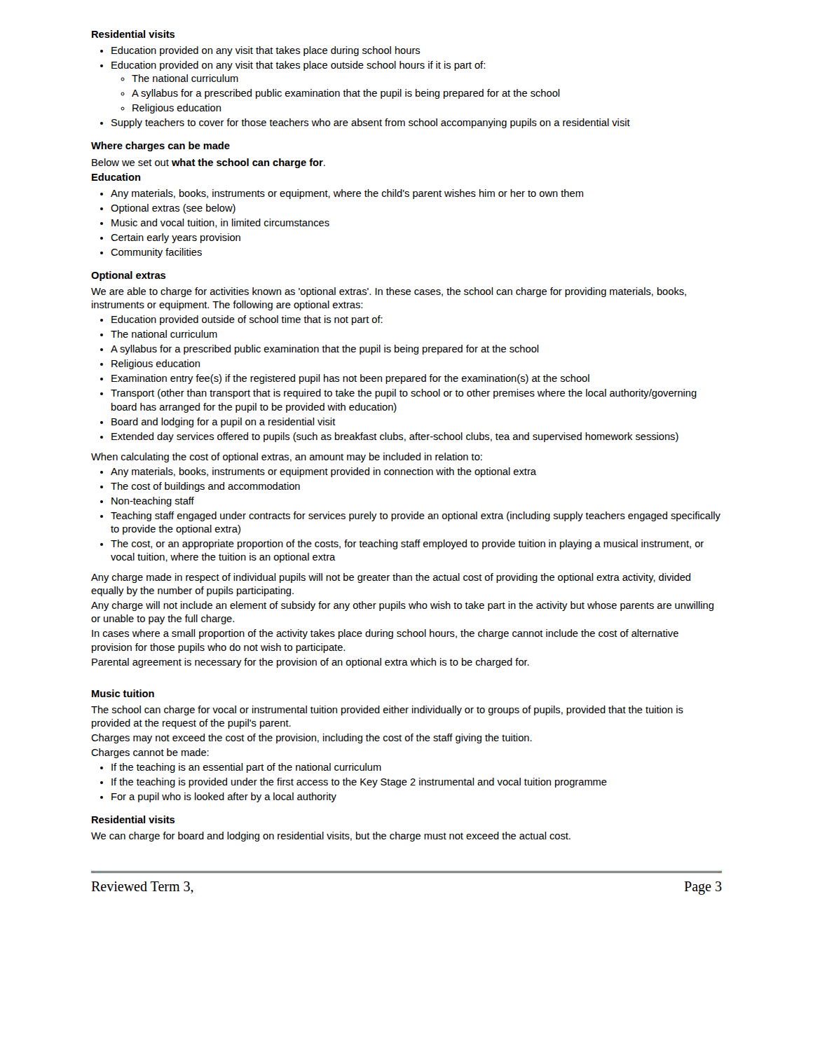Residential visits
Education provided on any visit that takes place during school hours
Education provided on any visit that takes place outside school hours if it is part of:
The national curriculum
A syllabus for a prescribed public examination that the pupil is being prepared for at the school
Religious education
Supply teachers to cover for those teachers who are absent from school accompanying pupils on a residential visit
Where charges can be made
Below we set out what the school can charge for.
Education
Any materials, books, instruments or equipment, where the child's parent wishes him or her to own them
Optional extras (see below)
Music and vocal tuition, in limited circumstances
Certain early years provision
Community facilities
Optional extras
We are able to charge for activities known as 'optional extras'. In these cases, the school can charge for providing materials, books, instruments or equipment. The following are optional extras:
Education provided outside of school time that is not part of:
The national curriculum
A syllabus for a prescribed public examination that the pupil is being prepared for at the school
Religious education
Examination entry fee(s) if the registered pupil has not been prepared for the examination(s) at the school
Transport (other than transport that is required to take the pupil to school or to other premises where the local authority/governing board has arranged for the pupil to be provided with education)
Board and lodging for a pupil on a residential visit
Extended day services offered to pupils (such as breakfast clubs, after-school clubs, tea and supervised homework sessions)
When calculating the cost of optional extras, an amount may be included in relation to:
Any materials, books, instruments or equipment provided in connection with the optional extra
The cost of buildings and accommodation
Non-teaching staff
Teaching staff engaged under contracts for services purely to provide an optional extra (including supply teachers engaged specifically to provide the optional extra)
The cost, or an appropriate proportion of the costs, for teaching staff employed to provide tuition in playing a musical instrument, or vocal tuition, where the tuition is an optional extra
Any charge made in respect of individual pupils will not be greater than the actual cost of providing the optional extra activity, divided equally by the number of pupils participating.
Any charge will not include an element of subsidy for any other pupils who wish to take part in the activity but whose parents are unwilling or unable to pay the full charge.
In cases where a small proportion of the activity takes place during school hours, the charge cannot include the cost of alternative provision for those pupils who do not wish to participate.
Parental agreement is necessary for the provision of an optional extra which is to be charged for.
Music tuition
The school can charge for vocal or instrumental tuition provided either individually or to groups of pupils, provided that the tuition is provided at the request of the pupil's parent.
Charges may not exceed the cost of the provision, including the cost of the staff giving the tuition.
Charges cannot be made:
If the teaching is an essential part of the national curriculum
If the teaching is provided under the first access to the Key Stage 2 instrumental and vocal tuition programme
For a pupil who is looked after by a local authority
Residential visits
We can charge for board and lodging on residential visits, but the charge must not exceed the actual cost.
Reviewed Term 3, Page 3